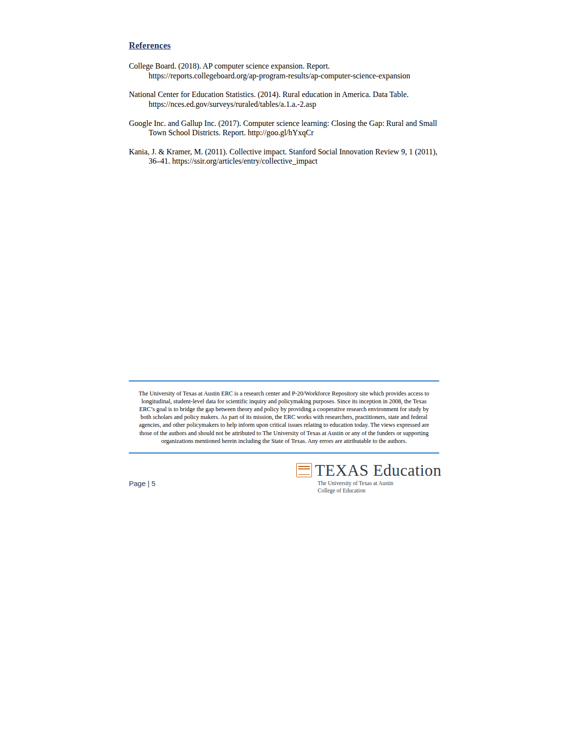References
College Board. (2018). AP computer science expansion. Report. https://reports.collegeboard.org/ap-program-results/ap-computer-science-expansion
National Center for Education Statistics. (2014). Rural education in America. Data Table. https://nces.ed.gov/surveys/ruraled/tables/a.1.a.-2.asp
Google Inc. and Gallup Inc. (2017). Computer science learning: Closing the Gap: Rural and Small Town School Districts. Report. http://goo.gl/hYxqCr
Kania, J. & Kramer, M. (2011). Collective impact. Stanford Social Innovation Review 9, 1 (2011), 36–41. https://ssir.org/articles/entry/collective_impact
The University of Texas at Austin ERC is a research center and P-20/Workforce Repository site which provides access to longitudinal, student-level data for scientific inquiry and policymaking purposes. Since its inception in 2008, the Texas ERC’s goal is to bridge the gap between theory and policy by providing a cooperative research environment for study by both scholars and policy makers. As part of its mission, the ERC works with researchers, practitioners, state and federal agencies, and other policymakers to help inform upon critical issues relating to education today. The views expressed are those of the authors and should not be attributed to The University of Texas at Austin or any of the funders or supporting organizations mentioned herein including the State of Texas. Any errors are attributable to the authors.
Page | 5
TEXAS Education
The University of Texas at Austin
College of Education